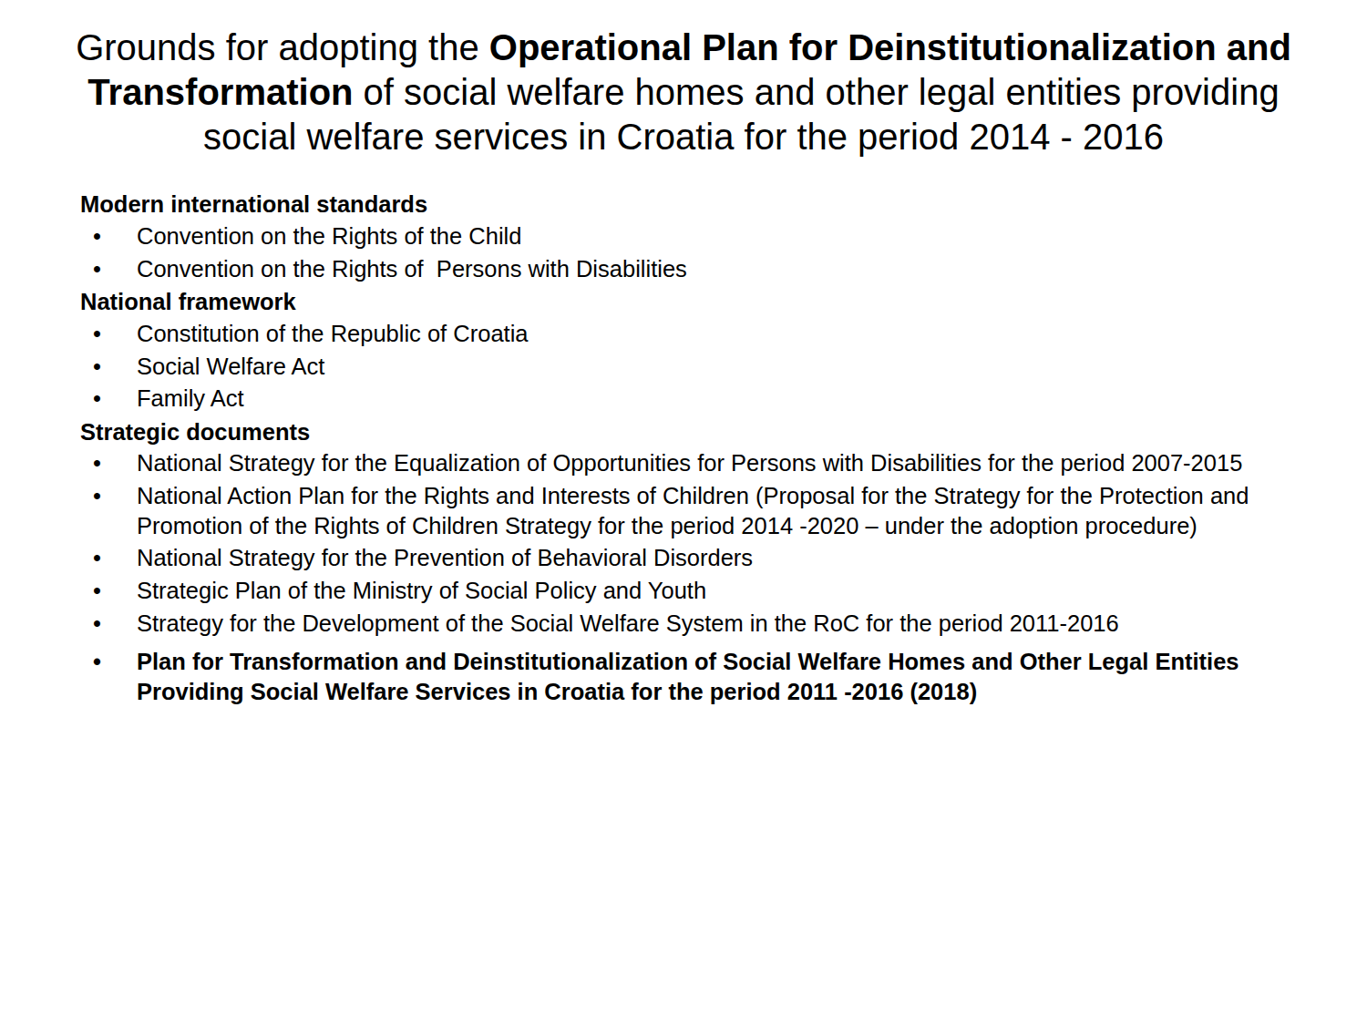Grounds for adopting the Operational Plan for Deinstitutionalization and Transformation of social welfare homes and other legal entities providing social welfare services in Croatia for the period 2014 - 2016
Modern international standards
Convention on the Rights of the Child
Convention on the Rights of Persons with Disabilities
National framework
Constitution of the Republic of Croatia
Social Welfare Act
Family Act
Strategic documents
National Strategy for the Equalization of Opportunities for Persons with Disabilities for the period 2007-2015
National Action Plan for the Rights and Interests of Children (Proposal for the Strategy for the Protection and Promotion of the Rights of Children Strategy for the period 2014 -2020 – under the adoption procedure)
National Strategy for the Prevention of Behavioral Disorders
Strategic Plan of the Ministry of Social Policy and Youth
Strategy for the Development of the Social Welfare System in the RoC for the period 2011-2016
Plan for Transformation and Deinstitutionalization of Social Welfare Homes and Other Legal Entities Providing Social Welfare Services in Croatia for the period 2011 -2016 (2018)